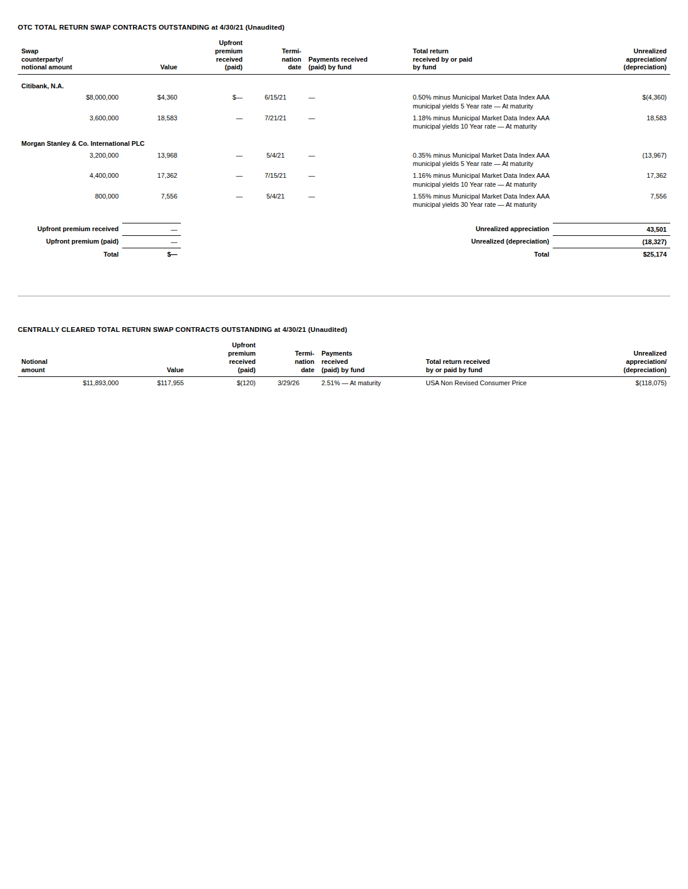OTC TOTAL RETURN SWAP CONTRACTS OUTSTANDING at 4/30/21 (Unaudited)
| Swap counterparty/ notional amount | Value | Upfront premium received (paid) | Termi- nation date | Payments received (paid) by fund | Total return received by or paid by fund | Unrealized appreciation/ (depreciation) |
| --- | --- | --- | --- | --- | --- | --- |
| Citibank, N.A. |
| $8,000,000 | $4,360 | $— | 6/15/21 | — | 0.50% minus Municipal Market Data Index AAA municipal yields 5 Year rate — At maturity | $(4,360) |
| 3,600,000 | 18,583 | — | 7/21/21 | — | 1.18% minus Municipal Market Data Index AAA municipal yields 10 Year rate — At maturity | 18,583 |
| Morgan Stanley & Co. International PLC |
| 3,200,000 | 13,968 | — | 5/4/21 | — | 0.35% minus Municipal Market Data Index AAA municipal yields 5 Year rate — At maturity | (13,967) |
| 4,400,000 | 17,362 | — | 7/15/21 | — | 1.16% minus Municipal Market Data Index AAA municipal yields 10 Year rate — At maturity | 17,362 |
| 800,000 | 7,556 | — | 5/4/21 | — | 1.55% minus Municipal Market Data Index AAA municipal yields 30 Year rate — At maturity | 7,556 |
| Upfront premium received | — | | | | Unrealized appreciation | 43,501 |
| Upfront premium (paid) | — | | | | Unrealized (depreciation) | (18,327) |
| Total | $— | | | | Total | $25,174 |
CENTRALLY CLEARED TOTAL RETURN SWAP CONTRACTS OUTSTANDING at 4/30/21 (Unaudited)
| Notional amount | Value | Upfront premium received (paid) | Termi- nation date | Payments received (paid) by fund | Total return received by or paid by fund | Unrealized appreciation/ (depreciation) |
| --- | --- | --- | --- | --- | --- | --- |
| $11,893,000 | $117,955 | $(120) | 3/29/26 | 2.51% — At maturity | USA Non Revised Consumer Price | $(118,075) |